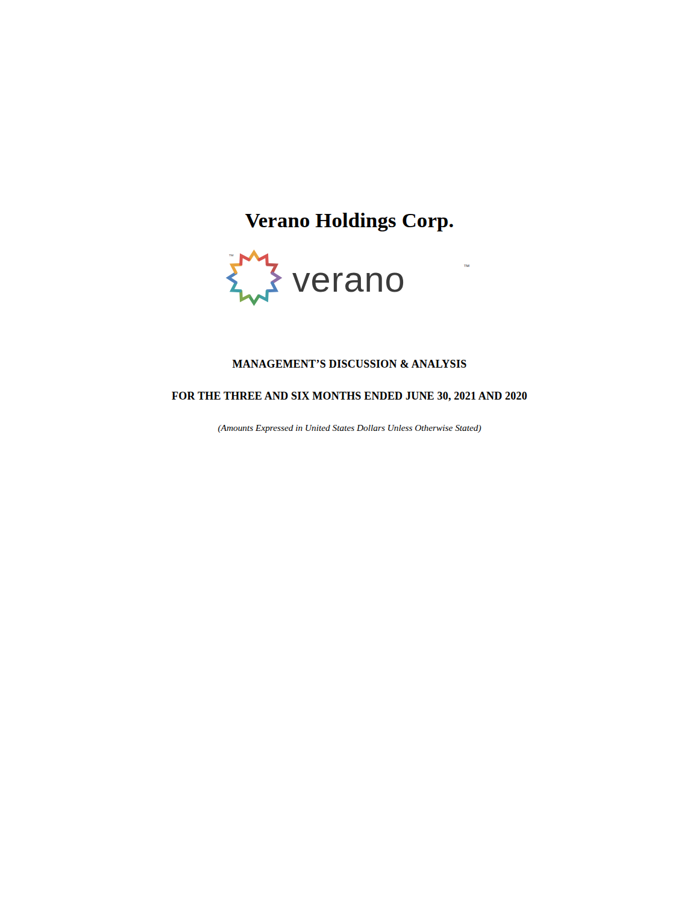Verano Holdings Corp.
™ verano ™
MANAGEMENT’S DISCUSSION & ANALYSIS
FOR THE THREE AND SIX MONTHS ENDED JUNE 30, 2021 AND 2020
(Amounts Expressed in United States Dollars Unless Otherwise Stated)